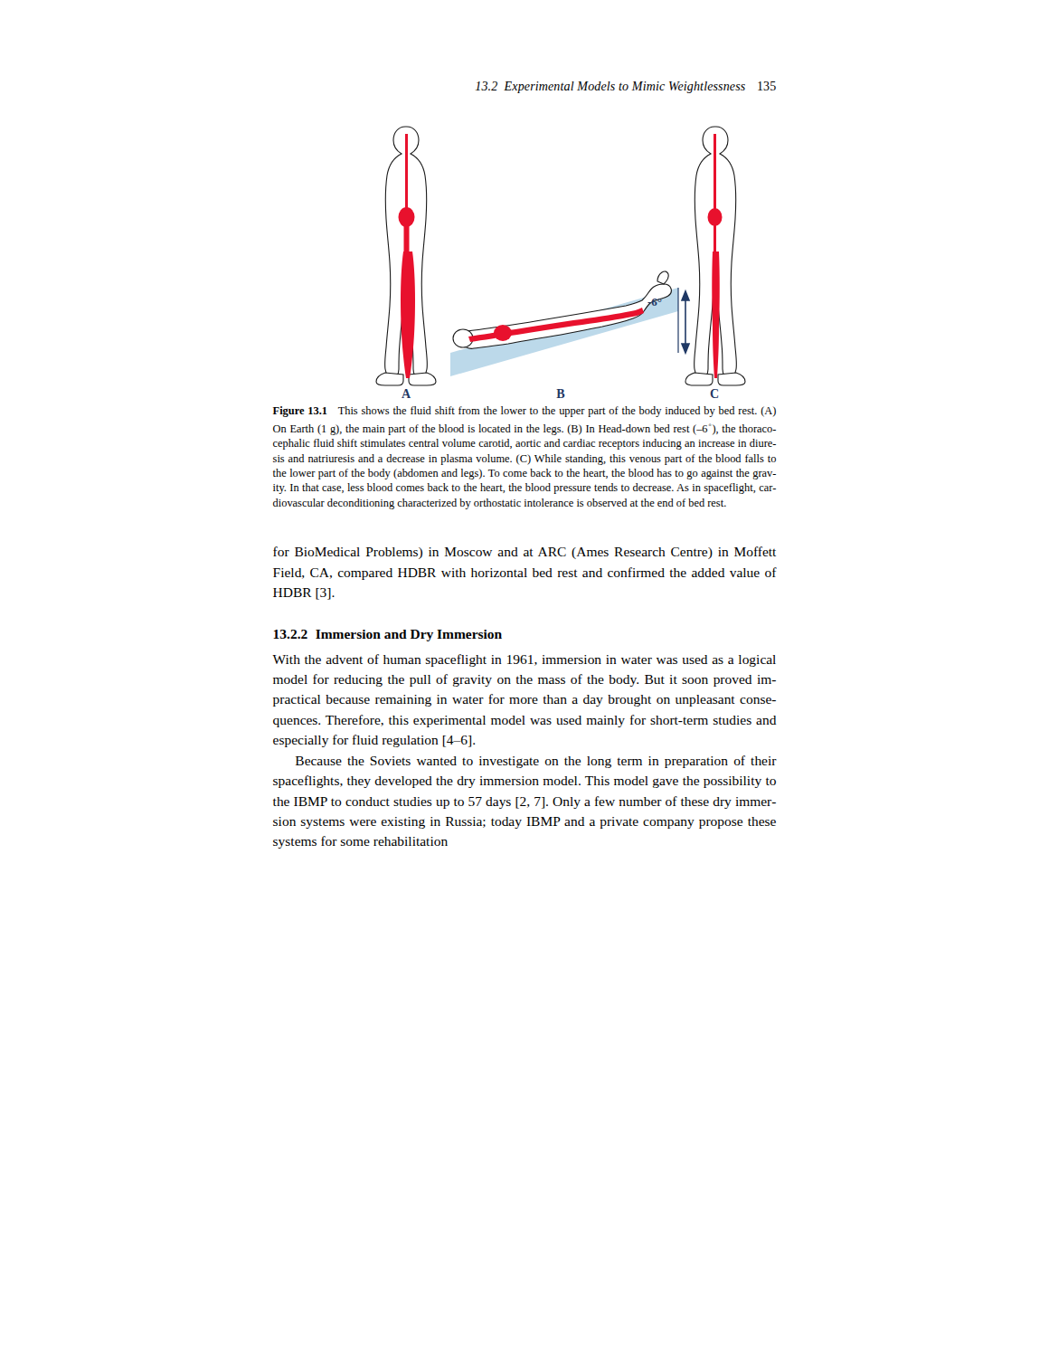13.2 Experimental Models to Mimic Weightlessness135
-6° A B C
Figure 13.1 This shows the fluid shift from the lower to the upper part of the body induced by bed rest. (A) On Earth (1 g), the main part of the blood is located in the legs. (B) In Head-down bed rest (–6◦), the thoraco-cephalic fluid shift stimulates central volume carotid, aortic and cardiac receptors inducing an increase in diuresis and natriuresis and a decrease in plasma volume. (C) While standing, this venous part of the blood falls to the lower part of the body (abdomen and legs). To come back to the heart, the blood has to go against the gravity. In that case, less blood comes back to the heart, the blood pressure tends to decrease. As in spaceflight, cardiovascular deconditioning characterized by orthostatic intolerance is observed at the end of bed rest.
for BioMedical Problems) in Moscow and at ARC (Ames Research Centre) in Moffett Field, CA, compared HDBR with horizontal bed rest and confirmed the added value of HDBR [3].
13.2.2 Immersion and Dry Immersion
With the advent of human spaceflight in 1961, immersion in water was used as a logical model for reducing the pull of gravity on the mass of the body. But it soon proved impractical because remaining in water for more than a day brought on unpleasant consequences. Therefore, this experimental model was used mainly for short-term studies and especially for fluid regulation [4–6].
Because the Soviets wanted to investigate on the long term in preparation of their spaceflights, they developed the dry immersion model. This model gave the possibility to the IBMP to conduct studies up to 57 days [2, 7]. Only a few number of these dry immersion systems were existing in Russia; today IBMP and a private company propose these systems for some rehabilitation